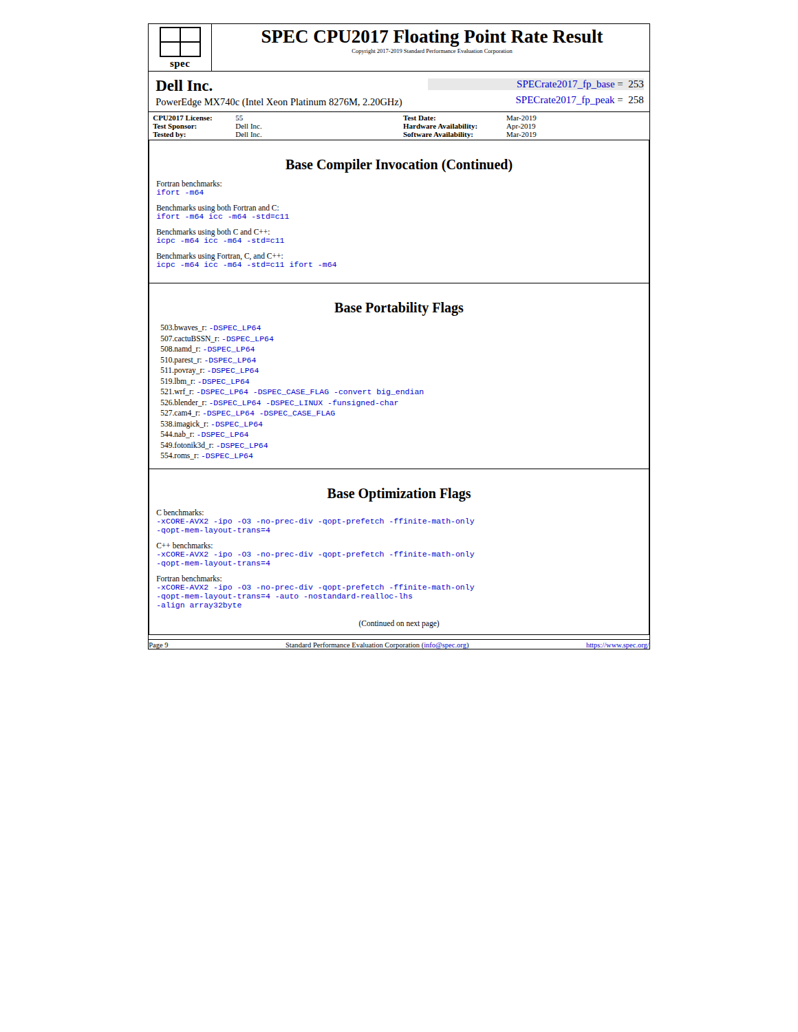spec
SPEC CPU2017 Floating Point Rate Result
Copyright 2017-2019 Standard Performance Evaluation Corporation
Dell Inc.
PowerEdge MX740c (Intel Xeon Platinum 8276M, 2.20GHz)
SPECrate2017_fp_base = 253
SPECrate2017_fp_peak = 258
CPU2017 License: 55
Test Sponsor: Dell Inc.
Tested by: Dell Inc.
Test Date: Mar-2019
Hardware Availability: Apr-2019
Software Availability: Mar-2019
Base Compiler Invocation (Continued)
Fortran benchmarks:
ifort -m64
Benchmarks using both Fortran and C:
ifort -m64 icc -m64 -std=c11
Benchmarks using both C and C++:
icpc -m64 icc -m64 -std=c11
Benchmarks using Fortran, C, and C++:
icpc -m64 icc -m64 -std=c11 ifort -m64
Base Portability Flags
503.bwaves_r: -DSPEC_LP64
507.cactuBSSN_r: -DSPEC_LP64
508.namd_r: -DSPEC_LP64
510.parest_r: -DSPEC_LP64
511.povray_r: -DSPEC_LP64
519.lbm_r: -DSPEC_LP64
521.wrf_r: -DSPEC_LP64 -DSPEC_CASE_FLAG -convert big_endian
526.blender_r: -DSPEC_LP64 -DSPEC_LINUX -funsigned-char
527.cam4_r: -DSPEC_LP64 -DSPEC_CASE_FLAG
538.imagick_r: -DSPEC_LP64
544.nab_r: -DSPEC_LP64
549.fotonik3d_r: -DSPEC_LP64
554.roms_r: -DSPEC_LP64
Base Optimization Flags
C benchmarks:
-xCORE-AVX2 -ipo -O3 -no-prec-div -qopt-prefetch -ffinite-math-only
-qopt-mem-layout-trans=4
C++ benchmarks:
-xCORE-AVX2 -ipo -O3 -no-prec-div -qopt-prefetch -ffinite-math-only
-qopt-mem-layout-trans=4
Fortran benchmarks:
-xCORE-AVX2 -ipo -O3 -no-prec-div -qopt-prefetch -ffinite-math-only
-qopt-mem-layout-trans=4 -auto -nostandard-realloc-lhs
-align array32byte
(Continued on next page)
Page 9
Standard Performance Evaluation Corporation (info@spec.org)
https://www.spec.org/